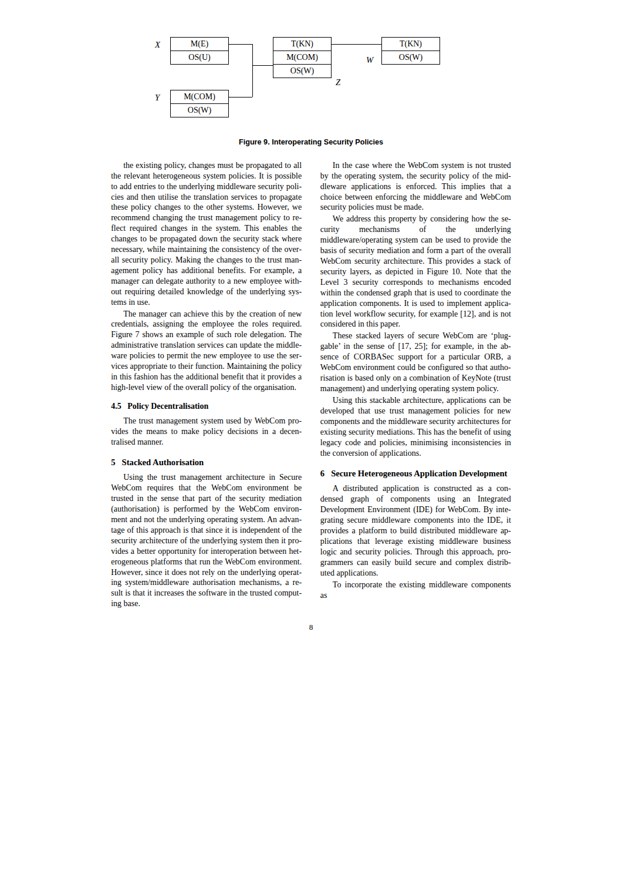M(E)
OS(U)
X
M(COM)
OS(W)
Y
T(KN)
M(COM)
OS(W)
Z
T(KN)
OS(W)
W
Figure 9. Interoperating Security Policies
the existing policy, changes must be propagated to all the relevant heterogeneous system policies. It is possible to add entries to the underlying middleware security policies and then utilise the translation services to propagate these policy changes to the other systems. However, we recommend changing the trust management policy to reflect required changes in the system. This enables the changes to be propagated down the security stack where necessary, while maintaining the consistency of the overall security policy. Making the changes to the trust management policy has additional benefits. For example, a manager can delegate authority to a new employee without requiring detailed knowledge of the underlying systems in use.
The manager can achieve this by the creation of new credentials, assigning the employee the roles required. Figure 7 shows an example of such role delegation. The administrative translation services can update the middleware policies to permit the new employee to use the services appropriate to their function. Maintaining the policy in this fashion has the additional benefit that it provides a high-level view of the overall policy of the organisation.
4.5 Policy Decentralisation
The trust management system used by WebCom provides the means to make policy decisions in a decentralised manner.
5 Stacked Authorisation
Using the trust management architecture in Secure WebCom requires that the WebCom environment be trusted in the sense that part of the security mediation (authorisation) is performed by the WebCom environment and not the underlying operating system. An advantage of this approach is that since it is independent of the security architecture of the underlying system then it provides a better opportunity for interoperation between heterogeneous platforms that run the WebCom environment. However, since it does not rely on the underlying operating system/middleware authorisation mechanisms, a result is that it increases the software in the trusted computing base.
In the case where the WebCom system is not trusted by the operating system, the security policy of the middleware applications is enforced. This implies that a choice between enforcing the middleware and WebCom security policies must be made.
We address this property by considering how the security mechanisms of the underlying middleware/operating system can be used to provide the basis of security mediation and form a part of the overall WebCom security architecture. This provides a stack of security layers, as depicted in Figure 10. Note that the Level 3 security corresponds to mechanisms encoded within the condensed graph that is used to coordinate the application components. It is used to implement application level workflow security, for example [12], and is not considered in this paper.
These stacked layers of secure WebCom are ‘pluggable’ in the sense of [17, 25]; for example, in the absence of CORBASec support for a particular ORB, a WebCom environment could be configured so that authorisation is based only on a combination of KeyNote (trust management) and underlying operating system policy.
Using this stackable architecture, applications can be developed that use trust management policies for new components and the middleware security architectures for existing security mediations. This has the benefit of using legacy code and policies, minimising inconsistencies in the conversion of applications.
6 Secure Heterogeneous Application Development
A distributed application is constructed as a condensed graph of components using an Integrated Development Environment (IDE) for WebCom. By integrating secure middleware components into the IDE, it provides a platform to build distributed middleware applications that leverage existing middleware business logic and security policies. Through this approach, programmers can easily build secure and complex distributed applications.
To incorporate the existing middleware components as
8